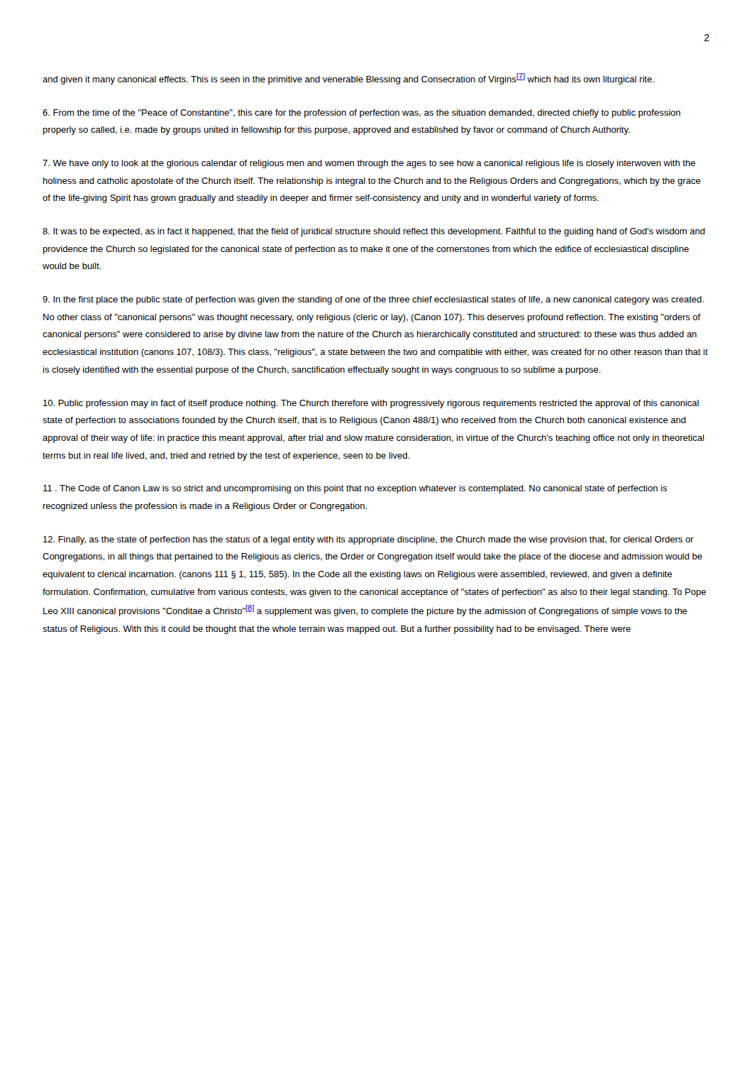2
and given it many canonical effects. This is seen in the primitive and venerable Blessing and Consecration of Virgins[7] which had its own liturgical rite.
6. From the time of the "Peace of Constantine", this care for the profession of perfection was, as the situation demanded, directed chiefly to public profession properly so called, i.e. made by groups united in fellowship for this purpose, approved and established by favor or command of Church Authority.
7. We have only to look at the glorious calendar of religious men and women through the ages to see how a canonical religious life is closely interwoven with the holiness and catholic apostolate of the Church itself. The relationship is integral to the Church and to the Religious Orders and Congregations, which by the grace of the life-giving Spirit has grown gradually and steadily in deeper and firmer self-consistency and unity and in wonderful variety of forms.
8. It was to be expected, as in fact it happened, that the field of juridical structure should reflect this development. Faithful to the guiding hand of God's wisdom and providence the Church so legislated for the canonical state of perfection as to make it one of the cornerstones from which the edifice of ecclesiastical discipline would be built.
9. In the first place the public state of perfection was given the standing of one of the three chief ecclesiastical states of life, a new canonical category was created. No other class of "canonical persons" was thought necessary, only religious (cleric or lay), (Canon 107). This deserves profound reflection. The existing "orders of canonical persons" were considered to arise by divine law from the nature of the Church as hierarchically constituted and structured: to these was thus added an ecclesiastical institution (canons 107, 108/3). This class, "religious", a state between the two and compatible with either, was created for no other reason than that it is closely identified with the essential purpose of the Church, sanctification effectually sought in ways congruous to so sublime a purpose.
10. Public profession may in fact of itself produce nothing. The Church therefore with progressively rigorous requirements restricted the approval of this canonical state of perfection to associations founded by the Church itself, that is to Religious (Canon 488/1) who received from the Church both canonical existence and approval of their way of life: in practice this meant approval, after trial and slow mature consideration, in virtue of the Church's teaching office not only in theoretical terms but in real life lived, and, tried and retried by the test of experience, seen to be lived.
11 . The Code of Canon Law is so strict and uncompromising on this point that no exception whatever is contemplated. No canonical state of perfection is recognized unless the profession is made in a Religious Order or Congregation.
12. Finally, as the state of perfection has the status of a legal entity with its appropriate discipline, the Church made the wise provision that, for clerical Orders or Congregations, in all things that pertained to the Religious as clerics, the Order or Congregation itself would take the place of the diocese and admission would be equivalent to clerical incarnation. (canons 111 § 1, 115, 585). In the Code all the existing laws on Religious were assembled, reviewed, and given a definite formulation. Confirmation, cumulative from various contests, was given to the canonical acceptance of "states of perfection" as also to their legal standing. To Pope Leo XIII canonical provisions "Conditae a Christo"[8] a supplement was given, to complete the picture by the admission of Congregations of simple vows to the status of Religious. With this it could be thought that the whole terrain was mapped out. But a further possibility had to be envisaged. There were